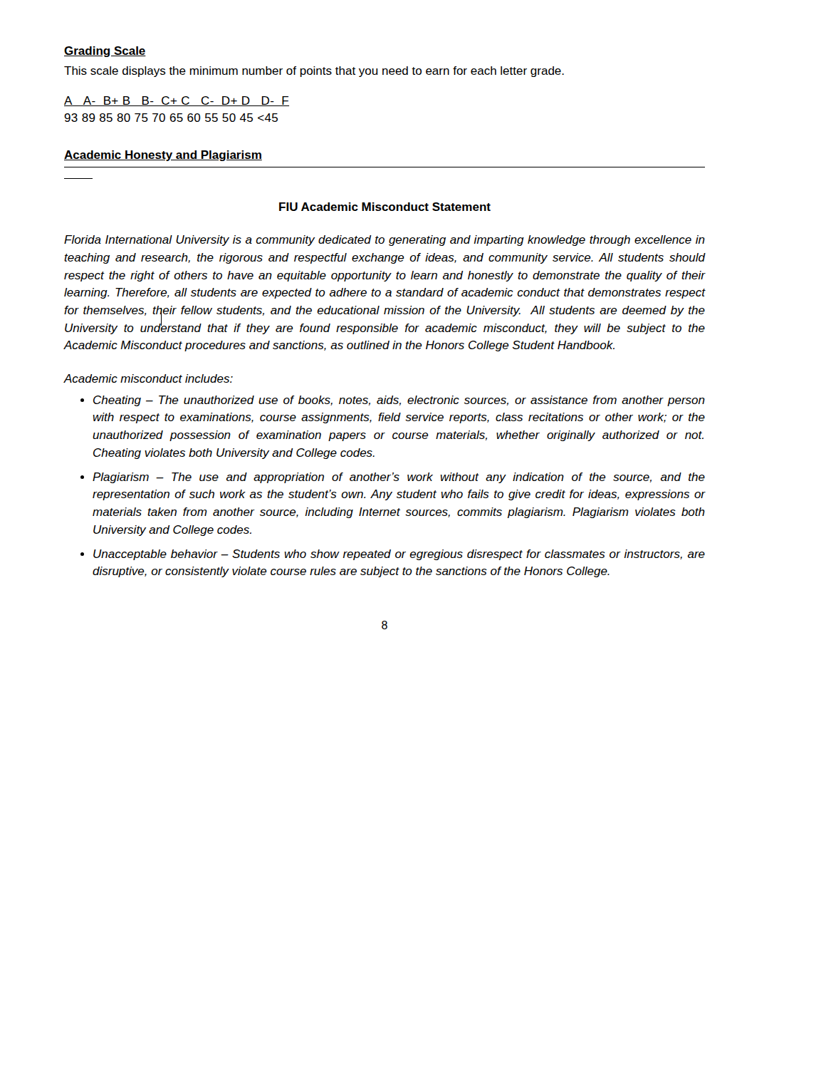Grading Scale
This scale displays the minimum number of points that you need to earn for each letter grade.
A A- B+ B B- C+ C C- D+ D D- F
93 89 85 80 75 70 65 60 55 50 45 <45
Academic Honesty and Plagiarism
FIU Academic Misconduct Statement
Florida International University is a community dedicated to generating and imparting knowledge through excellence in teaching and research, the rigorous and respectful exchange of ideas, and community service. All students should respect the right of others to have an equitable opportunity to learn and honestly to demonstrate the quality of their learning. Therefore, all students are expected to adhere to a standard of academic conduct that demonstrates respect for themselves, their fellow students, and the educational mission of the University. All students are deemed by the University to understand that if they are found responsible for academic misconduct, they will be subject to the Academic Misconduct procedures and sanctions, as outlined in the Honors College Student Handbook.
Academic misconduct includes:
Cheating – The unauthorized use of books, notes, aids, electronic sources, or assistance from another person with respect to examinations, course assignments, field service reports, class recitations or other work; or the unauthorized possession of examination papers or course materials, whether originally authorized or not. Cheating violates both University and College codes.
Plagiarism – The use and appropriation of another’s work without any indication of the source, and the representation of such work as the student’s own. Any student who fails to give credit for ideas, expressions or materials taken from another source, including Internet sources, commits plagiarism. Plagiarism violates both University and College codes.
Unacceptable behavior – Students who show repeated or egregious disrespect for classmates or instructors, are disruptive, or consistently violate course rules are subject to the sanctions of the Honors College.
8